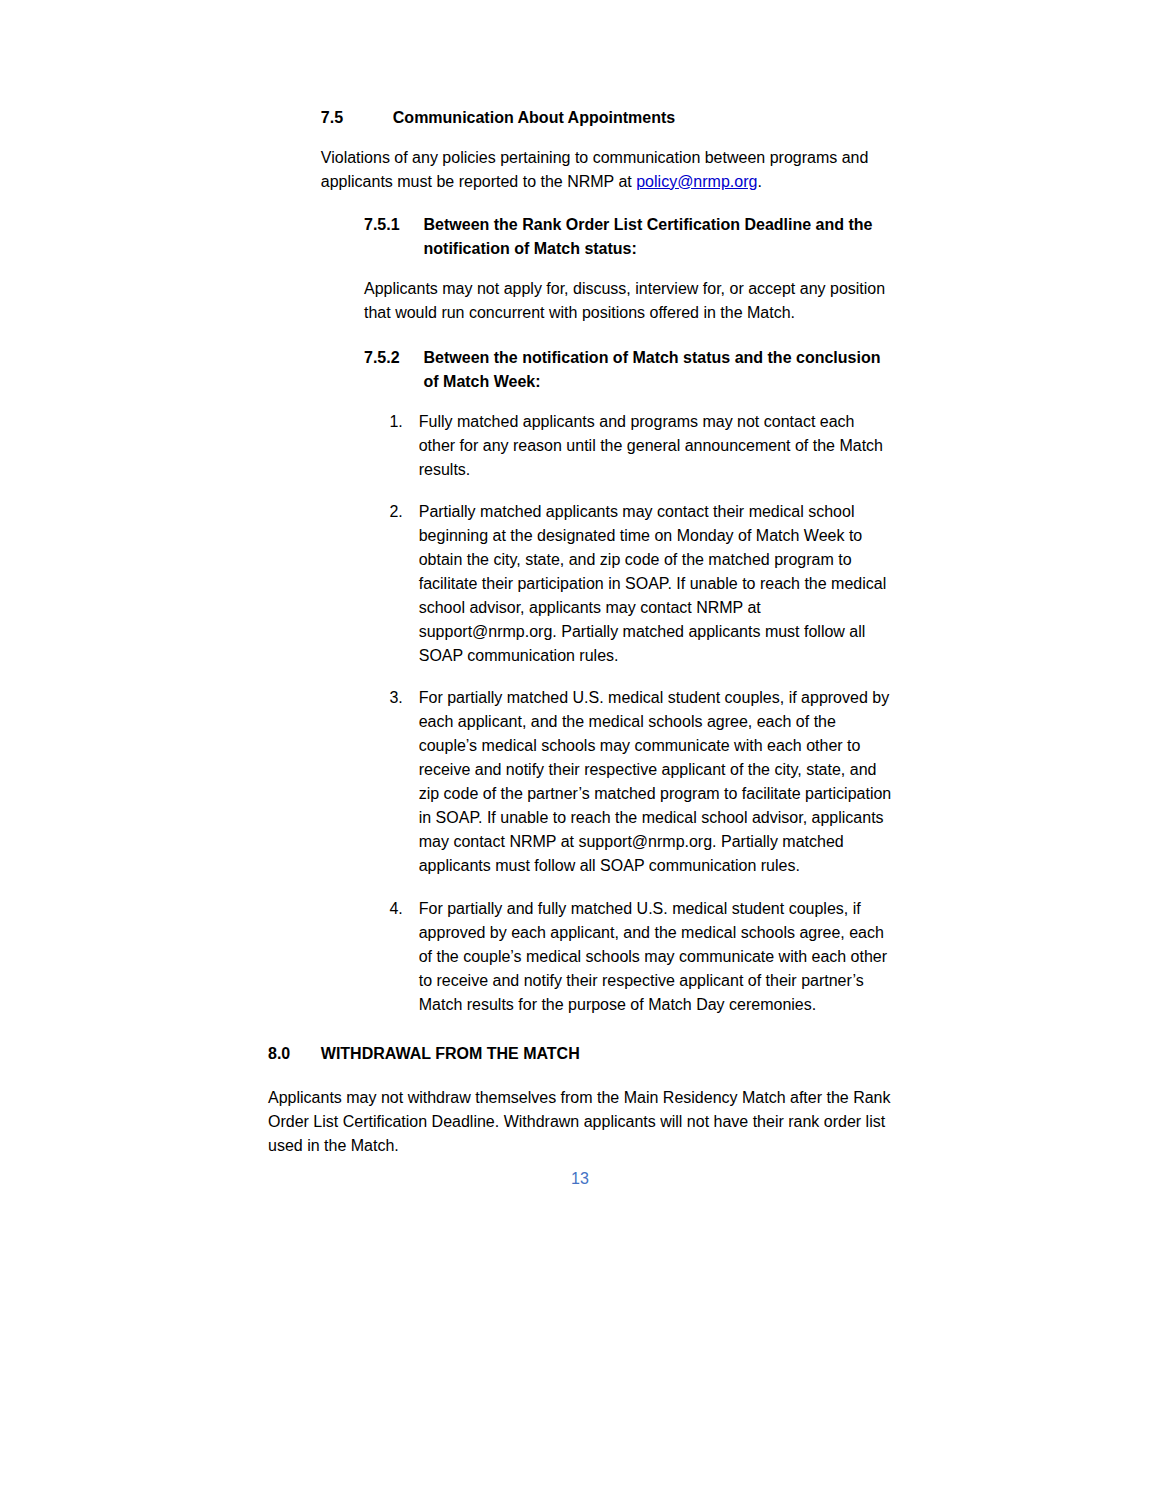7.5 Communication About Appointments
Violations of any policies pertaining to communication between programs and applicants must be reported to the NRMP at policy@nrmp.org.
7.5.1 Between the Rank Order List Certification Deadline and the notification of Match status:
Applicants may not apply for, discuss, interview for, or accept any position that would run concurrent with positions offered in the Match.
7.5.2 Between the notification of Match status and the conclusion of Match Week:
Fully matched applicants and programs may not contact each other for any reason until the general announcement of the Match results.
Partially matched applicants may contact their medical school beginning at the designated time on Monday of Match Week to obtain the city, state, and zip code of the matched program to facilitate their participation in SOAP. If unable to reach the medical school advisor, applicants may contact NRMP at support@nrmp.org. Partially matched applicants must follow all SOAP communication rules.
For partially matched U.S. medical student couples, if approved by each applicant, and the medical schools agree, each of the couple’s medical schools may communicate with each other to receive and notify their respective applicant of the city, state, and zip code of the partner’s matched program to facilitate participation in SOAP. If unable to reach the medical school advisor, applicants may contact NRMP at support@nrmp.org. Partially matched applicants must follow all SOAP communication rules.
For partially and fully matched U.S. medical student couples, if approved by each applicant, and the medical schools agree, each of the couple’s medical schools may communicate with each other to receive and notify their respective applicant of their partner’s Match results for the purpose of Match Day ceremonies.
8.0 WITHDRAWAL FROM THE MATCH
Applicants may not withdraw themselves from the Main Residency Match after the Rank Order List Certification Deadline. Withdrawn applicants will not have their rank order list used in the Match.
13